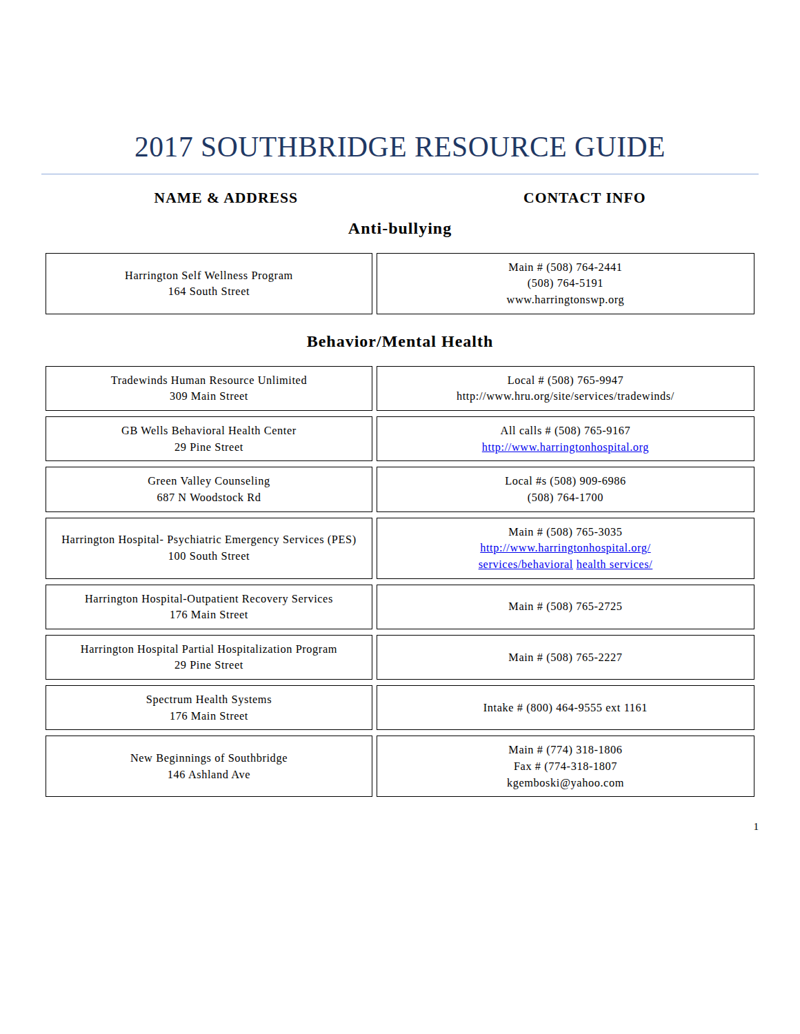2017 SOUTHBRIDGE RESOURCE GUIDE
NAME & ADDRESS CONTACT INFO
Anti-bullying
| Harrington Self Wellness Program 164 South Street | Main # (508) 764-2441 (508) 764-5191 www.harringtonswp.org |
Behavior/Mental Health
| Tradewinds Human Resource Unlimited 309 Main Street | Local # (508) 765-9947 http://www.hru.org/site/services/tradewinds/ |
| GB Wells Behavioral Health Center 29 Pine Street | All calls # (508) 765-9167 http://www.harringtonhospital.org |
| Green Valley Counseling 687 N Woodstock Rd | Local #s (508) 909-6986 (508) 764-1700 |
| Harrington Hospital- Psychiatric Emergency Services (PES) 100 South Street | Main # (508) 765-3035 http://www.harringtonhospital.org/ services/behavioral health services/ |
| Harrington Hospital-Outpatient Recovery Services 176 Main Street | Main # (508) 765-2725 |
| Harrington Hospital Partial Hospitalization Program 29 Pine Street | Main # (508) 765-2227 |
| Spectrum Health Systems 176 Main Street | Intake # (800) 464-9555 ext 1161 |
| New Beginnings of Southbridge 146 Ashland Ave | Main # (774) 318-1806 Fax # (774-318-1807 kgemboski@yahoo.com |
1